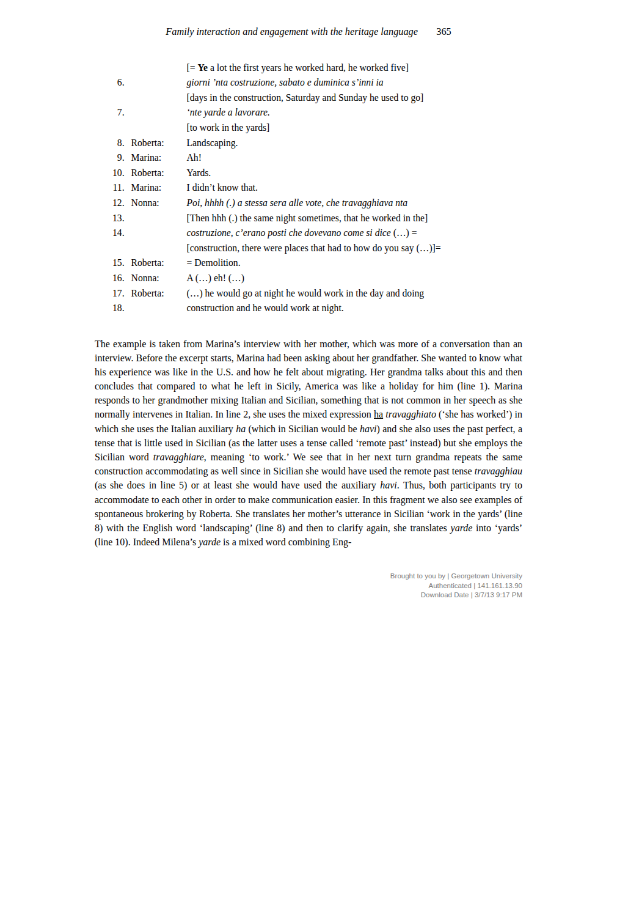Family interaction and engagement with the heritage language 365
[= Ye a lot the first years he worked hard, he worked five]
6. giorni ’nta costruzione, sabato e duminica s’inni ia
[days in the construction, Saturday and Sunday he used to go]
7. ‘nte yarde a lavorare.
[to work in the yards]
8. Roberta: Landscaping.
9. Marina: Ah!
10. Roberta: Yards.
11. Marina: I didn’t know that.
12. Nonna: Poi, hhhh (.) a stessa sera alle vote, che travagghiava nta
13. [Then hhh (.) the same night sometimes, that he worked in the]
14. costruzione, c’erano posti che dovevano come si dice (…) =
[construction, there were places that had to how do you say (…)]=
15. Roberta: = Demolition.
16. Nonna: A (…) eh! (…)
17. Roberta: (…) he would go at night he would work in the day and doing
18. construction and he would work at night.
The example is taken from Marina’s interview with her mother, which was more of a conversation than an interview. Before the excerpt starts, Marina had been asking about her grandfather. She wanted to know what his experience was like in the U.S. and how he felt about migrating. Her grandma talks about this and then concludes that compared to what he left in Sicily, America was like a holiday for him (line 1). Marina responds to her grandmother mixing Italian and Sicilian, something that is not common in her speech as she normally intervenes in Italian. In line 2, she uses the mixed expression ha travagghiato (‘she has worked’) in which she uses the Italian auxiliary ha (which in Sicilian would be havi) and she also uses the past perfect, a tense that is little used in Sicilian (as the latter uses a tense called ‘remote past’ instead) but she employs the Sicilian word travagghiare, meaning ‘to work.’ We see that in her next turn grandma repeats the same construction accommodating as well since in Sicilian she would have used the remote past tense travagghiau (as she does in line 5) or at least she would have used the auxiliary havi. Thus, both participants try to accommodate to each other in order to make communication easier. In this fragment we also see examples of spontaneous brokering by Roberta. She translates her mother’s utterance in Sicilian ‘work in the yards’ (line 8) with the English word ‘landscaping’ (line 8) and then to clarify again, she translates yarde into ‘yards’ (line 10). Indeed Milena’s yarde is a mixed word combining Eng-
Brought to you by | Georgetown University
Authenticated | 141.161.13.90
Download Date | 3/7/13 9:17 PM